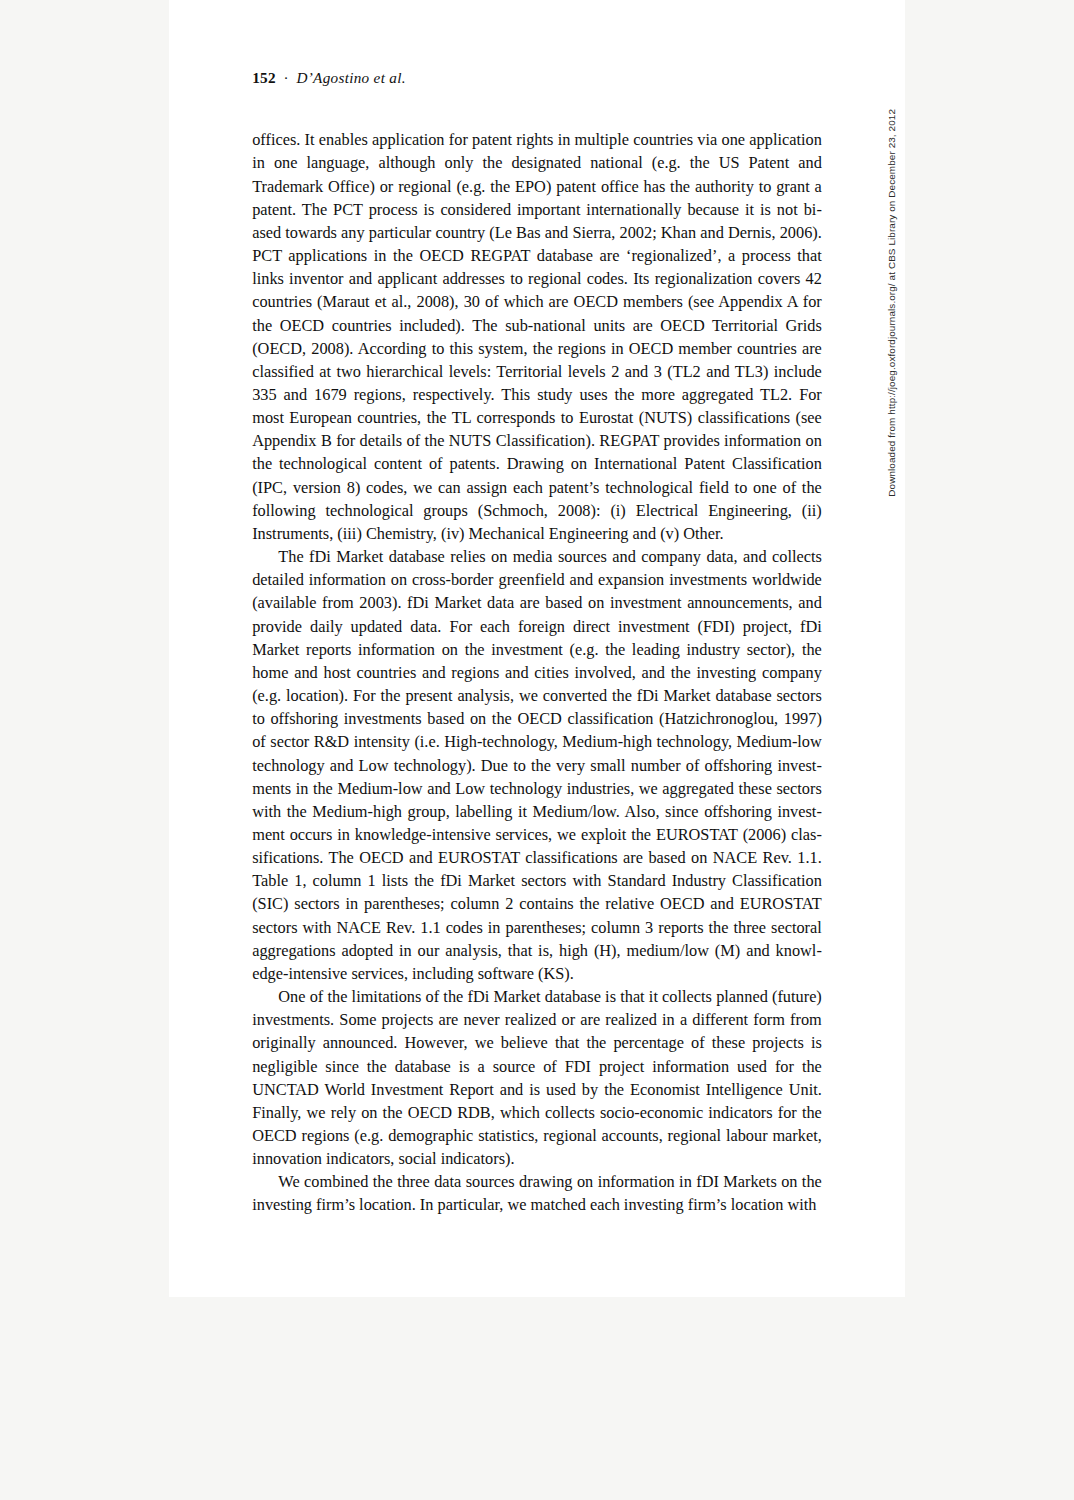152·D’Agostino et al.
Downloaded from http://joeg.oxfordjournals.org/ at CBS Library on December 23, 2012
offices. It enables application for patent rights in multiple countries via one application in one language, although only the designated national (e.g. the US Patent and Trademark Office) or regional (e.g. the EPO) patent office has the authority to grant a patent. The PCT process is considered important internationally because it is not biased towards any particular country (Le Bas and Sierra, 2002; Khan and Dernis, 2006). PCT applications in the OECD REGPAT database are ‘regionalized’, a process that links inventor and applicant addresses to regional codes. Its regionalization covers 42 countries (Maraut et al., 2008), 30 of which are OECD members (see Appendix A for the OECD countries included). The sub-national units are OECD Territorial Grids (OECD, 2008). According to this system, the regions in OECD member countries are classified at two hierarchical levels: Territorial levels 2 and 3 (TL2 and TL3) include 335 and 1679 regions, respectively. This study uses the more aggregated TL2. For most European countries, the TL corresponds to Eurostat (NUTS) classifications (see Appendix B for details of the NUTS Classification). REGPAT provides information on the technological content of patents. Drawing on International Patent Classification (IPC, version 8) codes, we can assign each patent’s technological field to one of the following technological groups (Schmoch, 2008): (i) Electrical Engineering, (ii) Instruments, (iii) Chemistry, (iv) Mechanical Engineering and (v) Other.
The fDi Market database relies on media sources and company data, and collects detailed information on cross-border greenfield and expansion investments worldwide (available from 2003). fDi Market data are based on investment announcements, and provide daily updated data. For each foreign direct investment (FDI) project, fDi Market reports information on the investment (e.g. the leading industry sector), the home and host countries and regions and cities involved, and the investing company (e.g. location). For the present analysis, we converted the fDi Market database sectors to offshoring investments based on the OECD classification (Hatzichronoglou, 1997) of sector R&D intensity (i.e. High-technology, Medium-high technology, Medium-low technology and Low technology). Due to the very small number of offshoring investments in the Medium-low and Low technology industries, we aggregated these sectors with the Medium-high group, labelling it Medium/low. Also, since offshoring investment occurs in knowledge-intensive services, we exploit the EUROSTAT (2006) classifications. The OECD and EUROSTAT classifications are based on NACE Rev. 1.1. Table 1, column 1 lists the fDi Market sectors with Standard Industry Classification (SIC) sectors in parentheses; column 2 contains the relative OECD and EUROSTAT sectors with NACE Rev. 1.1 codes in parentheses; column 3 reports the three sectoral aggregations adopted in our analysis, that is, high (H), medium/low (M) and knowledge-intensive services, including software (KS).
One of the limitations of the fDi Market database is that it collects planned (future) investments. Some projects are never realized or are realized in a different form from originally announced. However, we believe that the percentage of these projects is negligible since the database is a source of FDI project information used for the UNCTAD World Investment Report and is used by the Economist Intelligence Unit. Finally, we rely on the OECD RDB, which collects socio-economic indicators for the OECD regions (e.g. demographic statistics, regional accounts, regional labour market, innovation indicators, social indicators).
We combined the three data sources drawing on information in fDI Markets on the investing firm’s location. In particular, we matched each investing firm’s location with